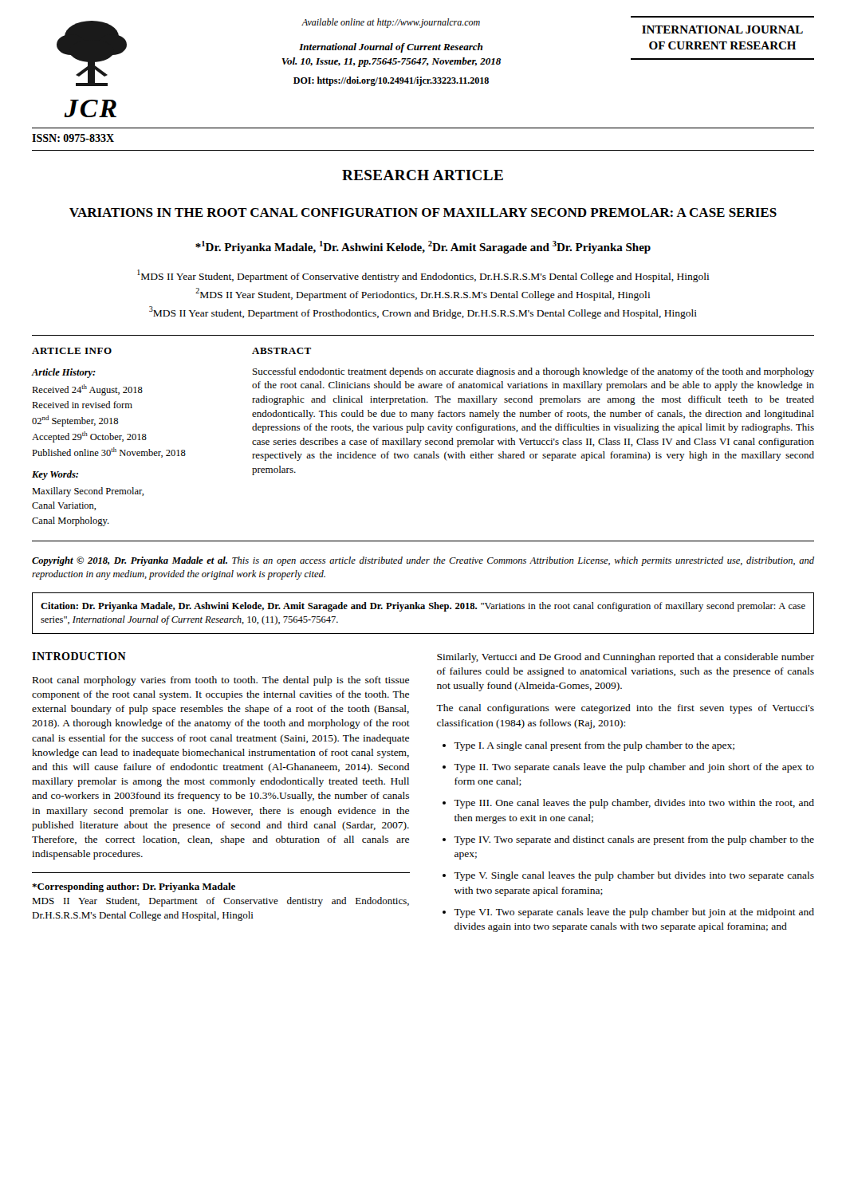JCR
Available online at http://www.journalcra.com
International Journal of Current Research
Vol. 10, Issue, 11, pp.75645-75647, November, 2018
DOI: https://doi.org/10.24941/ijcr.33223.11.2018
INTERNATIONAL JOURNAL
OF CURRENT RESEARCH
ISSN: 0975-833X
RESEARCH ARTICLE
Variations in the Root Canal Configuration of Maxillary Second Premolar: A Case Series
*1Dr. Priyanka Madale, 1Dr. Ashwini Kelode, 2Dr. Amit Saragade and 3Dr. Priyanka Shep
1MDS II Year Student, Department of Conservative dentistry and Endodontics, Dr.H.S.R.S.M's Dental College and Hospital, Hingoli
2MDS II Year Student, Department of Periodontics, Dr.H.S.R.S.M's Dental College and Hospital, Hingoli
3MDS II Year student, Department of Prosthodontics, Crown and Bridge, Dr.H.S.R.S.M's Dental College and Hospital, Hingoli
ARTICLE INFO
Article History:
Received 24th August, 2018
Received in revised form
02nd September, 2018
Accepted 29th October, 2018
Published online 30th November, 2018
Key Words:
Maxillary Second Premolar,
Canal Variation,
Canal Morphology.
ABSTRACT
Successful endodontic treatment depends on accurate diagnosis and a thorough knowledge of the anatomy of the tooth and morphology of the root canal. Clinicians should be aware of anatomical variations in maxillary premolars and be able to apply the knowledge in radiographic and clinical interpretation. The maxillary second premolars are among the most difficult teeth to be treated endodontically. This could be due to many factors namely the number of roots, the number of canals, the direction and longitudinal depressions of the roots, the various pulp cavity configurations, and the difficulties in visualizing the apical limit by radiographs. This case series describes a case of maxillary second premolar with Vertucci's class II, Class II, Class IV and Class VI canal configuration respectively as the incidence of two canals (with either shared or separate apical foramina) is very high in the maxillary second premolars.
Copyright © 2018, Dr. Priyanka Madale et al. This is an open access article distributed under the Creative Commons Attribution License, which permits unrestricted use, distribution, and reproduction in any medium, provided the original work is properly cited.
Citation: Dr. Priyanka Madale, Dr. Ashwini Kelode, Dr. Amit Saragade and Dr. Priyanka Shep. 2018. "Variations in the root canal configuration of maxillary second premolar: A case series", International Journal of Current Research, 10, (11), 75645-75647.
INTRODUCTION
Root canal morphology varies from tooth to tooth. The dental pulp is the soft tissue component of the root canal system. It occupies the internal cavities of the tooth. The external boundary of pulp space resembles the shape of a root of the tooth (Bansal, 2018). A thorough knowledge of the anatomy of the tooth and morphology of the root canal is essential for the success of root canal treatment (Saini, 2015). The inadequate knowledge can lead to inadequate biomechanical instrumentation of root canal system, and this will cause failure of endodontic treatment (Al-Ghananeem, 2014). Second maxillary premolar is among the most commonly endodontically treated teeth. Hull and co-workers in 2003found its frequency to be 10.3%.Usually, the number of canals in maxillary second premolar is one. However, there is enough evidence in the published literature about the presence of second and third canal (Sardar, 2007). Therefore, the correct location, clean, shape and obturation of all canals are indispensable procedures.
*Corresponding author: Dr. Priyanka Madale
MDS II Year Student, Department of Conservative dentistry and Endodontics, Dr.H.S.R.S.M's Dental College and Hospital, Hingoli
Similarly, Vertucci and De Grood and Cunninghan reported that a considerable number of failures could be assigned to anatomical variations, such as the presence of canals not usually found (Almeida-Gomes, 2009).
The canal configurations were categorized into the first seven types of Vertucci's classification (1984) as follows (Raj, 2010):
Type I. A single canal present from the pulp chamber to the apex;
Type II. Two separate canals leave the pulp chamber and join short of the apex to form one canal;
Type III. One canal leaves the pulp chamber, divides into two within the root, and then merges to exit in one canal;
Type IV. Two separate and distinct canals are present from the pulp chamber to the apex;
Type V. Single canal leaves the pulp chamber but divides into two separate canals with two separate apical foramina;
Type VI. Two separate canals leave the pulp chamber but join at the midpoint and divides again into two separate canals with two separate apical foramina; and